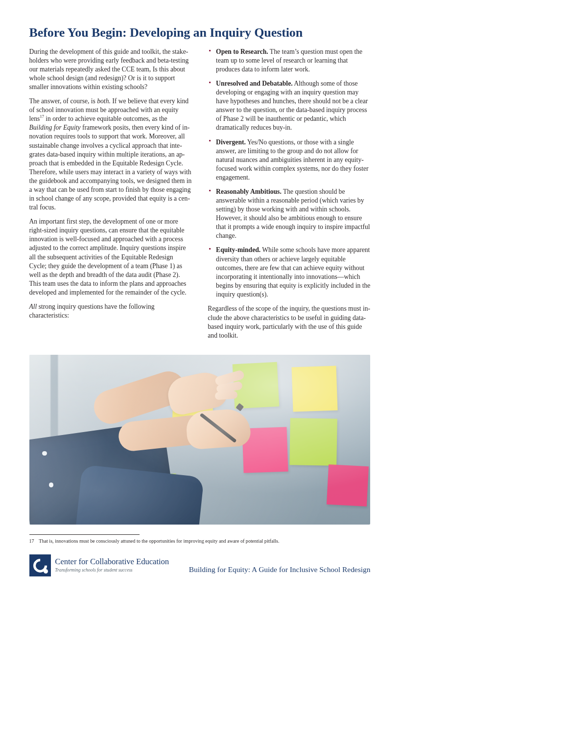Before You Begin: Developing an Inquiry Question
During the development of this guide and toolkit, the stakeholders who were providing early feedback and beta-testing our materials repeatedly asked the CCE team, Is this about whole school design (and redesign)? Or is it to support smaller innovations within existing schools?
The answer, of course, is both. If we believe that every kind of school innovation must be approached with an equity lens17 in order to achieve equitable outcomes, as the Building for Equity framework posits, then every kind of innovation requires tools to support that work. Moreover, all sustainable change involves a cyclical approach that integrates data-based inquiry within multiple iterations, an approach that is embedded in the Equitable Redesign Cycle. Therefore, while users may interact in a variety of ways with the guidebook and accompanying tools, we designed them in a way that can be used from start to finish by those engaging in school change of any scope, provided that equity is a central focus.
An important first step, the development of one or more right-sized inquiry questions, can ensure that the equitable innovation is well-focused and approached with a process adjusted to the correct amplitude. Inquiry questions inspire all the subsequent activities of the Equitable Redesign Cycle; they guide the development of a team (Phase 1) as well as the depth and breadth of the data audit (Phase 2). This team uses the data to inform the plans and approaches developed and implemented for the remainder of the cycle.
All strong inquiry questions have the following characteristics:
Open to Research. The team’s question must open the team up to some level of research or learning that produces data to inform later work.
Unresolved and Debatable. Although some of those developing or engaging with an inquiry question may have hypotheses and hunches, there should not be a clear answer to the question, or the data-based inquiry process of Phase 2 will be inauthentic or pedantic, which dramatically reduces buy-in.
Divergent. Yes/No questions, or those with a single answer, are limiting to the group and do not allow for natural nuances and ambiguities inherent in any equity-focused work within complex systems, nor do they foster engagement.
Reasonably Ambitious. The question should be answerable within a reasonable period (which varies by setting) by those working with and within schools. However, it should also be ambitious enough to ensure that it prompts a wide enough inquiry to inspire impactful change.
Equity-minded. While some schools have more apparent diversity than others or achieve largely equitable outcomes, there are few that can achieve equity without incorporating it intentionally into innovations—which begins by ensuring that equity is explicitly included in the inquiry question(s).
Regardless of the scope of the inquiry, the questions must include the above characteristics to be useful in guiding data-based inquiry work, particularly with the use of this guide and toolkit.
17 That is, innovations must be consciously attuned to the opportunities for improving equity and aware of potential pitfalls.
Center for Collaborative Education
Transforming schools for student success
Building for Equity: A Guide for Inclusive School Redesign